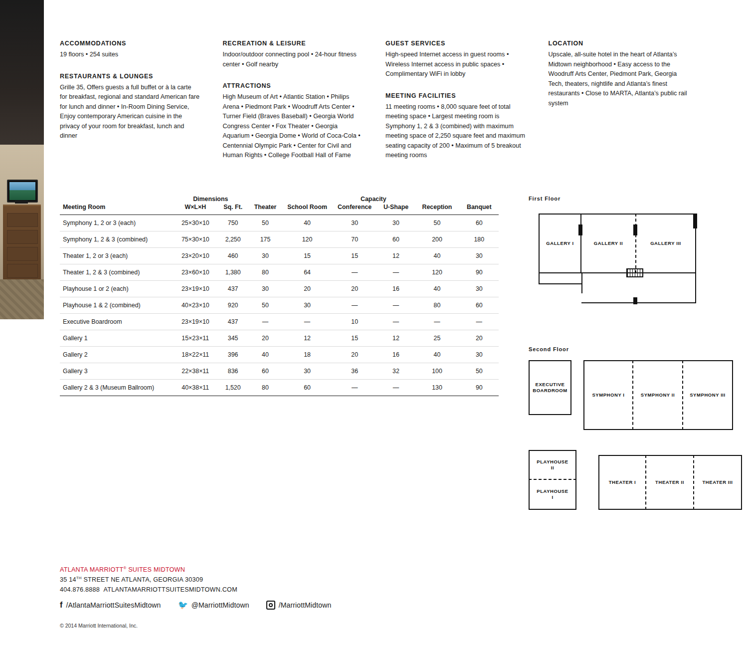Accommodations
19 floors • 254 suites
Restaurants & Lounges
Grille 35, Offers guests a full buffet or à la carte for breakfast, regional and standard American fare for lunch and dinner • In-Room Dining Service, Enjoy contemporary American cuisine in the privacy of your room for breakfast, lunch and dinner
Recreation & Leisure
Indoor/outdoor connecting pool • 24-hour fitness center • Golf nearby
Attractions
High Museum of Art • Atlantic Station • Philips Arena • Piedmont Park • Woodruff Arts Center • Turner Field (Braves Baseball) • Georgia World Congress Center • Fox Theater • Georgia Aquarium • Georgia Dome • World of Coca-Cola • Centennial Olympic Park • Center for Civil and Human Rights • College Football Hall of Fame
Guest Services
High-speed Internet access in guest rooms • Wireless Internet access in public spaces • Complimentary WiFi in lobby
Meeting Facilities
11 meeting rooms • 8,000 square feet of total meeting space • Largest meeting room is Symphony 1, 2 & 3 (combined) with maximum meeting space of 2,250 square feet and maximum seating capacity of 200 • Maximum of 5 breakout meeting rooms
Location
Upscale, all-suite hotel in the heart of Atlanta’s Midtown neighborhood • Easy access to the Woodruff Arts Center, Piedmont Park, Georgia Tech, theaters, nightlife and Atlanta’s finest restaurants • Close to MARTA, Atlanta’s public rail system
| | Dimensions | Capacity |
| --- | --- | --- |
| Meeting Room | W×L×H | Sq. Ft. | Theater | School Room | Conference | U-Shape | Reception | Banquet |
| Symphony 1, 2 or 3 (each) | 25×30×10 | 750 | 50 | 40 | 30 | 30 | 50 | 60 |
| Symphony 1, 2 & 3 (combined) | 75×30×10 | 2,250 | 175 | 120 | 70 | 60 | 200 | 180 |
| Theater 1, 2 or 3 (each) | 23×20×10 | 460 | 30 | 15 | 15 | 12 | 40 | 30 |
| Theater 1, 2 & 3 (combined) | 23×60×10 | 1,380 | 80 | 64 | — | — | 120 | 90 |
| Playhouse 1 or 2 (each) | 23×19×10 | 437 | 30 | 20 | 20 | 16 | 40 | 30 |
| Playhouse 1 & 2 (combined) | 40×23×10 | 920 | 50 | 30 | — | — | 80 | 60 |
| Executive Boardroom | 23×19×10 | 437 | — | — | 10 | — | — | — |
| Gallery 1 | 15×23×11 | 345 | 20 | 12 | 15 | 12 | 25 | 20 |
| Gallery 2 | 18×22×11 | 396 | 40 | 18 | 20 | 16 | 40 | 30 |
| Gallery 3 | 22×38×11 | 836 | 60 | 30 | 36 | 32 | 100 | 50 |
| Gallery 2 & 3 (Museum Ballroom) | 40×38×11 | 1,520 | 80 | 60 | — | — | 130 | 90 |
First Floor
GALLERY I
GALLERY II
GALLERY III
Second Floor
EXECUTIVE
BOARDROOM
SYMPHONY I
SYMPHONY II
SYMPHONY III
PLAYHOUSE
II
PLAYHOUSE
I
THEATER I
THEATER II
THEATER III
ATLANTA MARRIOTT® SUITES MIDTOWN
35 14TH STREET NE ATLANTA, GEORGIA 30309
404.876.8888 ATLANTAMARRIOTTSUITESMIDTOWN.COM
f/AtlantaMarriottSuitesMidtown 🐦@MarriottMidtown /MarriottMidtown
© 2014 Marriott International, Inc.